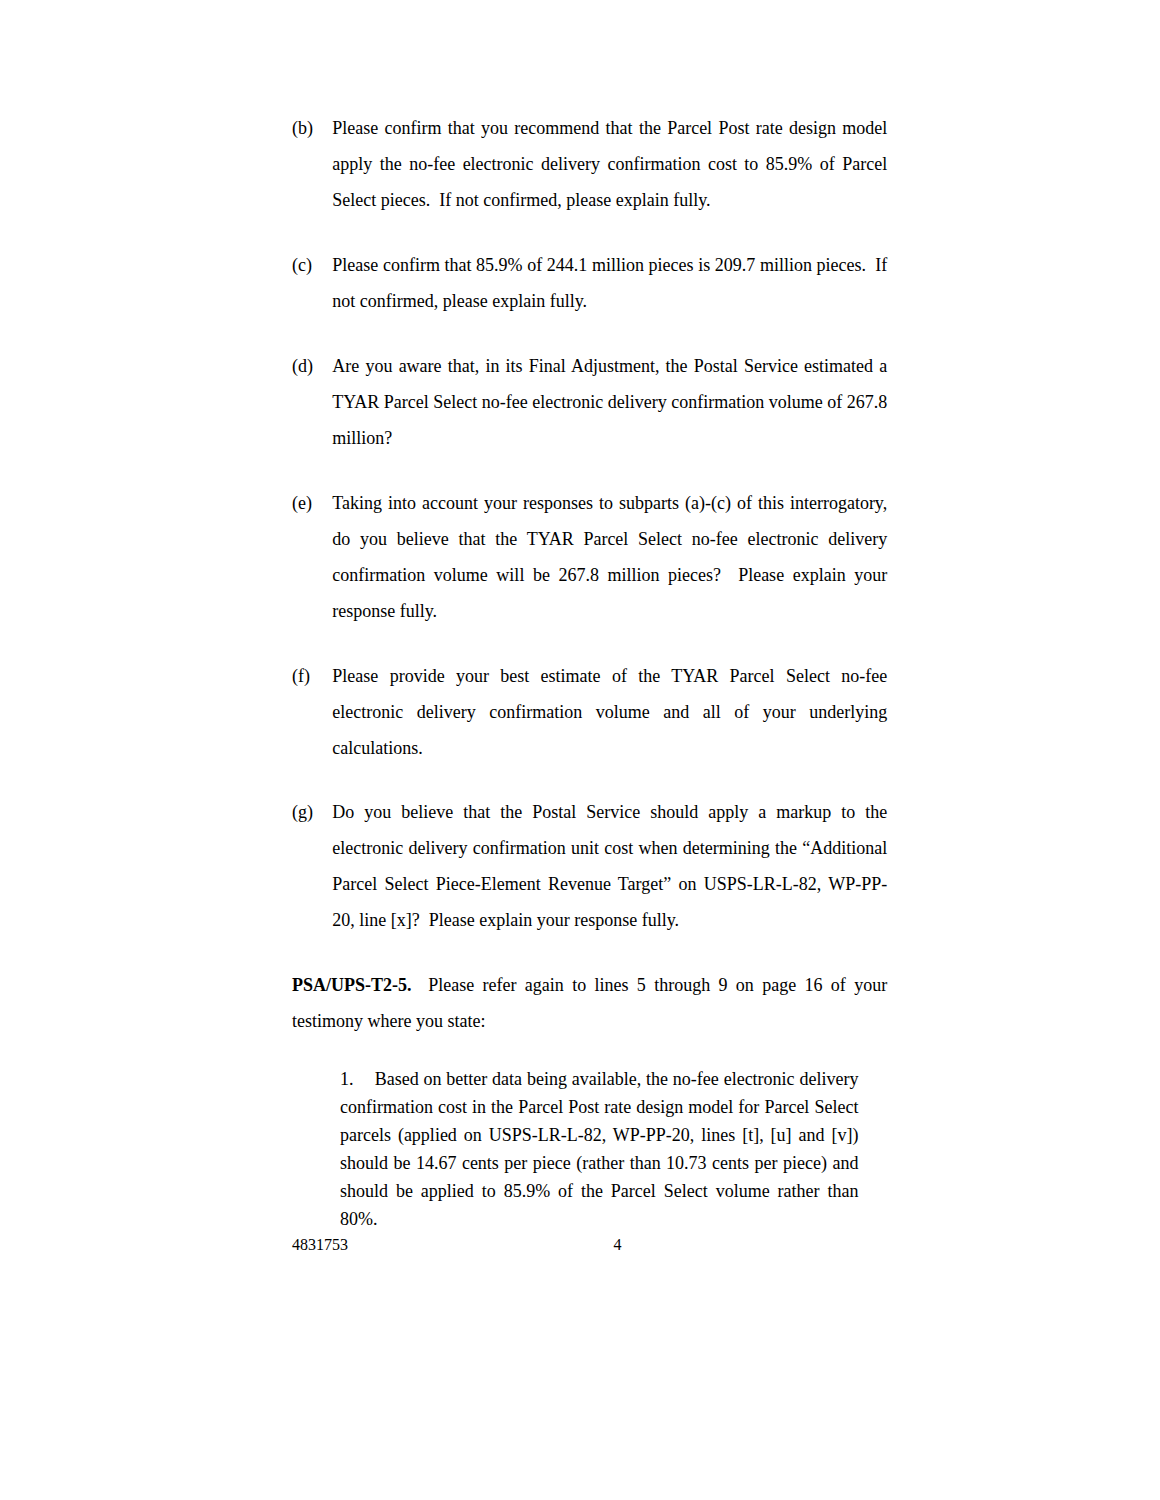(b) Please confirm that you recommend that the Parcel Post rate design model apply the no-fee electronic delivery confirmation cost to 85.9% of Parcel Select pieces. If not confirmed, please explain fully.
(c) Please confirm that 85.9% of 244.1 million pieces is 209.7 million pieces. If not confirmed, please explain fully.
(d) Are you aware that, in its Final Adjustment, the Postal Service estimated a TYAR Parcel Select no-fee electronic delivery confirmation volume of 267.8 million?
(e) Taking into account your responses to subparts (a)-(c) of this interrogatory, do you believe that the TYAR Parcel Select no-fee electronic delivery confirmation volume will be 267.8 million pieces? Please explain your response fully.
(f) Please provide your best estimate of the TYAR Parcel Select no-fee electronic delivery confirmation volume and all of your underlying calculations.
(g) Do you believe that the Postal Service should apply a markup to the electronic delivery confirmation unit cost when determining the “Additional Parcel Select Piece-Element Revenue Target” on USPS-LR-L-82, WP-PP-20, line [x]? Please explain your response fully.
PSA/UPS-T2-5. Please refer again to lines 5 through 9 on page 16 of your testimony where you state:
1. Based on better data being available, the no-fee electronic delivery confirmation cost in the Parcel Post rate design model for Parcel Select parcels (applied on USPS-LR-L-82, WP-PP-20, lines [t], [u] and [v]) should be 14.67 cents per piece (rather than 10.73 cents per piece) and should be applied to 85.9% of the Parcel Select volume rather than 80%.
4831753
4